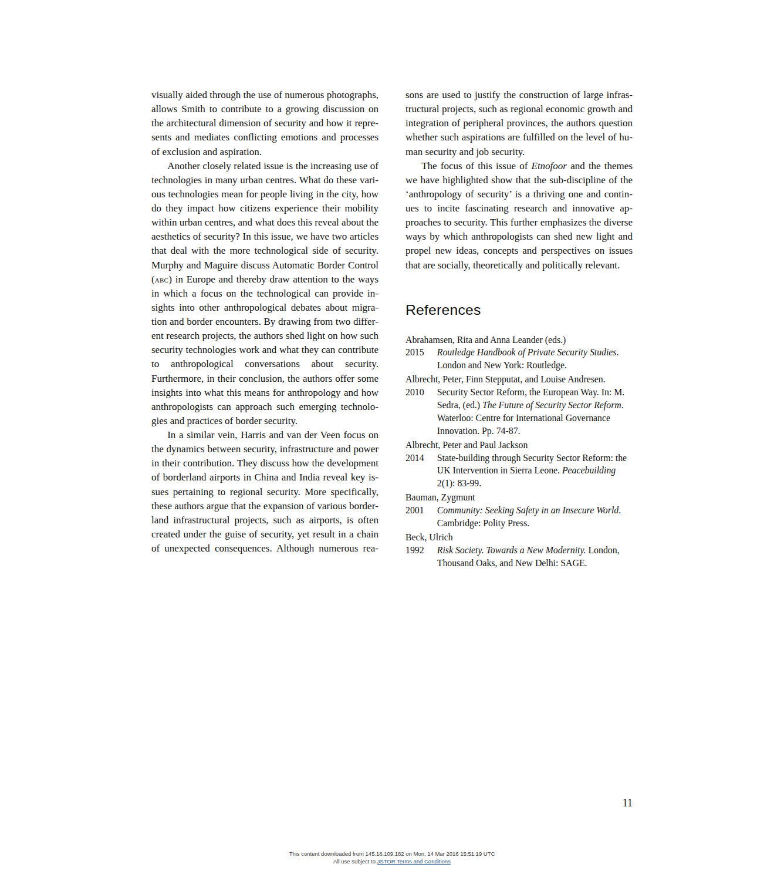visually aided through the use of numerous photographs, allows Smith to contribute to a growing discussion on the architectural dimension of security and how it represents and mediates conflicting emotions and processes of exclusion and aspiration.
Another closely related issue is the increasing use of technologies in many urban centres. What do these various technologies mean for people living in the city, how do they impact how citizens experience their mobility within urban centres, and what does this reveal about the aesthetics of security? In this issue, we have two articles that deal with the more technological side of security. Murphy and Maguire discuss Automatic Border Control (abc) in Europe and thereby draw attention to the ways in which a focus on the technological can provide insights into other anthropological debates about migration and border encounters. By drawing from two different research projects, the authors shed light on how such security technologies work and what they can contribute to anthropological conversations about security. Furthermore, in their conclusion, the authors offer some insights into what this means for anthropology and how anthropologists can approach such emerging technologies and practices of border security.
In a similar vein, Harris and van der Veen focus on the dynamics between security, infrastructure and power in their contribution. They discuss how the development of borderland airports in China and India reveal key issues pertaining to regional security. More specifically, these authors argue that the expansion of various borderland infrastructural projects, such as airports, is often created under the guise of security, yet result in a chain of unexpected consequences. Although numerous reasons are used to justify the construction of large infrastructural projects, such as regional economic growth and integration of peripheral provinces, the authors question whether such aspirations are fulfilled on the level of human security and job security.
The focus of this issue of Etnofoor and the themes we have highlighted show that the sub-discipline of the ‘anthropology of security’ is a thriving one and continues to incite fascinating research and innovative approaches to security. This further emphasizes the diverse ways by which anthropologists can shed new light and propel new ideas, concepts and perspectives on issues that are socially, theoretically and politically relevant.
References
Abrahamsen, Rita and Anna Leander (eds.) 2015 Routledge Handbook of Private Security Studies. London and New York: Routledge.
Albrecht, Peter, Finn Stepputat, and Louise Andresen. 2010 Security Sector Reform, the European Way. In: M. Sedra, (ed.) The Future of Security Sector Reform. Waterloo: Centre for International Governance Innovation. Pp. 74-87.
Albrecht, Peter and Paul Jackson 2014 State-building through Security Sector Reform: the UK Intervention in Sierra Leone. Peacebuilding 2(1): 83-99.
Bauman, Zygmunt 2001 Community: Seeking Safety in an Insecure World. Cambridge: Polity Press.
Beck, Ulrich 1992 Risk Society. Towards a New Modernity. London, Thousand Oaks, and New Delhi: SAGE.
11
This content downloaded from 145.18.109.182 on Mon, 14 Mar 2016 15:51:19 UTC
All use subject to JSTOR Terms and Conditions